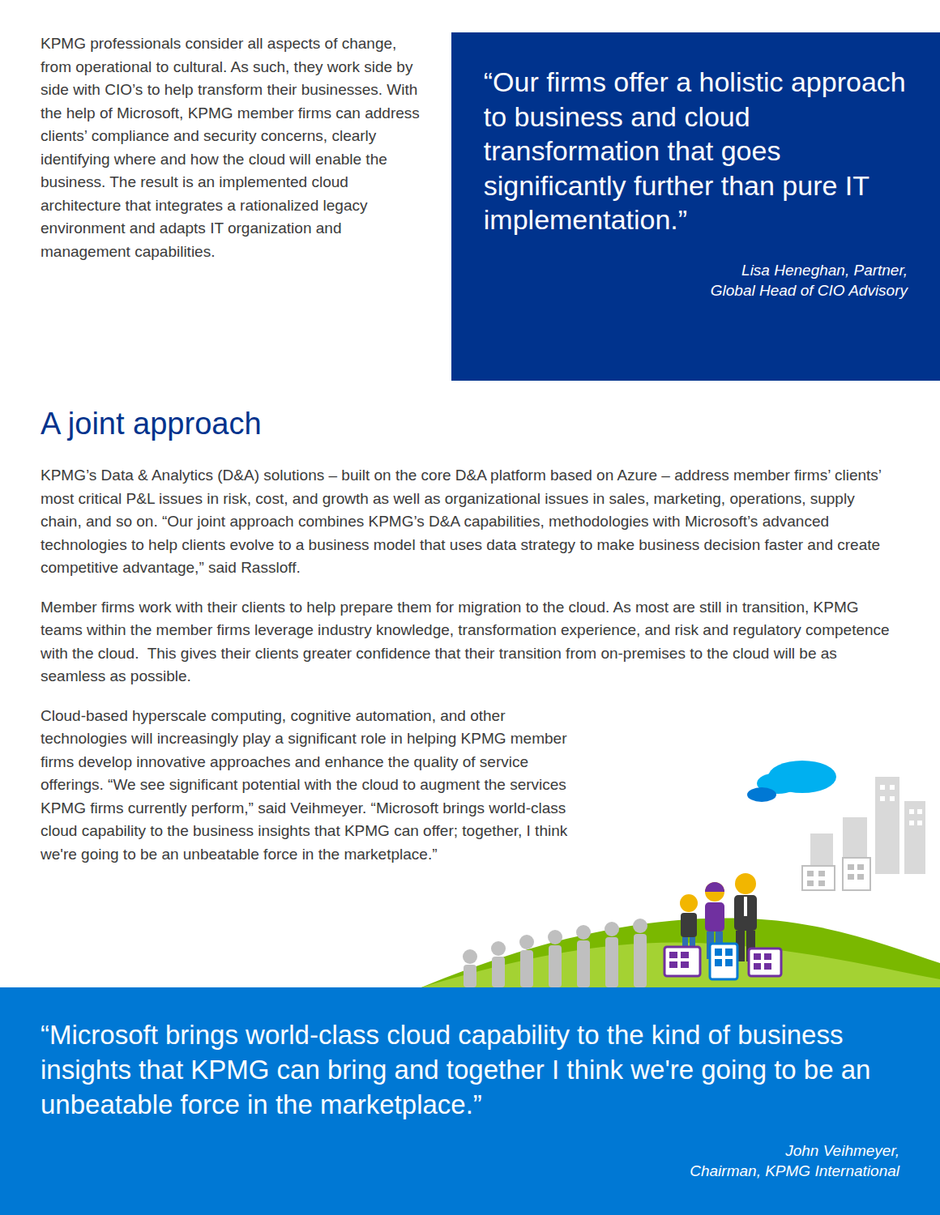KPMG professionals consider all aspects of change, from operational to cultural. As such, they work side by side with CIO’s to help transform their businesses. With the help of Microsoft, KPMG member firms can address clients’ compliance and security concerns, clearly identifying where and how the cloud will enable the business. The result is an implemented cloud architecture that integrates a rationalized legacy environment and adapts IT organization and management capabilities.
“Our firms offer a holistic approach to business and cloud transformation that goes significantly further than pure IT implementation.”
Lisa Heneghan, Partner,
Global Head of CIO Advisory
A joint approach
KPMG’s Data & Analytics (D&A) solutions – built on the core D&A platform based on Azure – address member firms’ clients’ most critical P&L issues in risk, cost, and growth as well as organizational issues in sales, marketing, operations, supply chain, and so on. “Our joint approach combines KPMG’s D&A capabilities, methodologies with Microsoft’s advanced technologies to help clients evolve to a business model that uses data strategy to make business decision faster and create competitive advantage,” said Rassloff.
Member firms work with their clients to help prepare them for migration to the cloud. As most are still in transition, KPMG teams within the member firms leverage industry knowledge, transformation experience, and risk and regulatory competence with the cloud. This gives their clients greater confidence that their transition from on-premises to the cloud will be as seamless as possible.
Cloud-based hyperscale computing, cognitive automation, and other technologies will increasingly play a significant role in helping KPMG member firms develop innovative approaches and enhance the quality of service offerings. “We see significant potential with the cloud to augment the services KPMG firms currently perform,” said Veihmeyer. “Microsoft brings world-class cloud capability to the business insights that KPMG can offer; together, I think we're going to be an unbeatable force in the marketplace.”
“Microsoft brings world-class cloud capability to the kind of business insights that KPMG can bring and together I think we're going to be an unbeatable force in the marketplace.”
John Veihmeyer,
Chairman, KPMG International